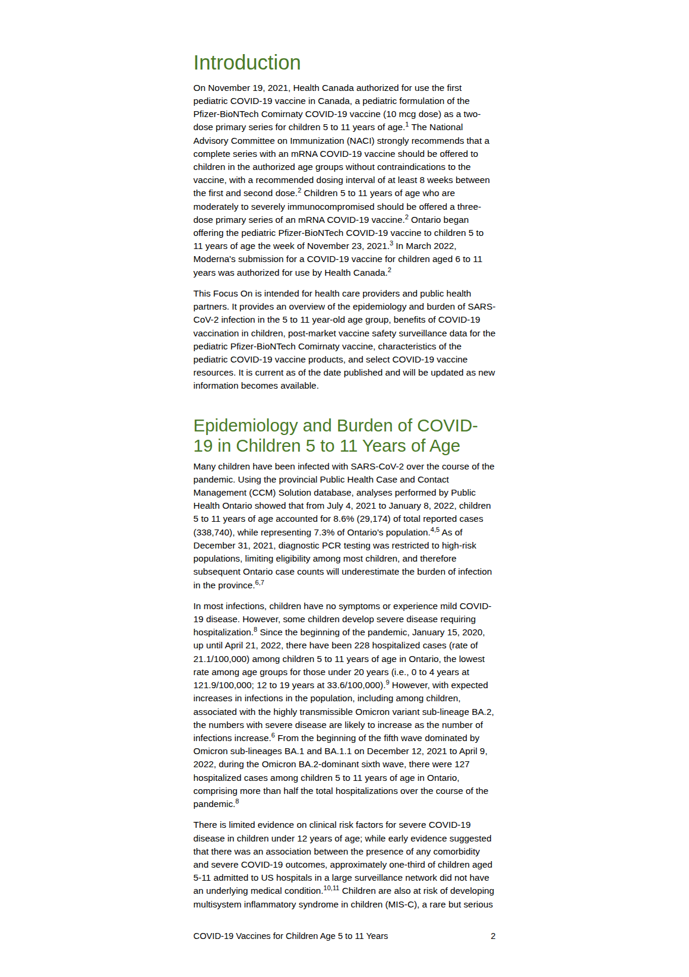Introduction
On November 19, 2021, Health Canada authorized for use the first pediatric COVID-19 vaccine in Canada, a pediatric formulation of the Pfizer-BioNTech Comirnaty COVID-19 vaccine (10 mcg dose) as a two-dose primary series for children 5 to 11 years of age.1 The National Advisory Committee on Immunization (NACI) strongly recommends that a complete series with an mRNA COVID-19 vaccine should be offered to children in the authorized age groups without contraindications to the vaccine, with a recommended dosing interval of at least 8 weeks between the first and second dose.2 Children 5 to 11 years of age who are moderately to severely immunocompromised should be offered a three-dose primary series of an mRNA COVID-19 vaccine.2 Ontario began offering the pediatric Pfizer-BioNTech COVID-19 vaccine to children 5 to 11 years of age the week of November 23, 2021.3 In March 2022, Moderna's submission for a COVID-19 vaccine for children aged 6 to 11 years was authorized for use by Health Canada.2
This Focus On is intended for health care providers and public health partners. It provides an overview of the epidemiology and burden of SARS-CoV-2 infection in the 5 to 11 year-old age group, benefits of COVID-19 vaccination in children, post-market vaccine safety surveillance data for the pediatric Pfizer-BioNTech Comirnaty vaccine, characteristics of the pediatric COVID-19 vaccine products, and select COVID-19 vaccine resources. It is current as of the date published and will be updated as new information becomes available.
Epidemiology and Burden of COVID-19 in Children 5 to 11 Years of Age
Many children have been infected with SARS-CoV-2 over the course of the pandemic. Using the provincial Public Health Case and Contact Management (CCM) Solution database, analyses performed by Public Health Ontario showed that from July 4, 2021 to January 8, 2022, children 5 to 11 years of age accounted for 8.6% (29,174) of total reported cases (338,740), while representing 7.3% of Ontario's population.4,5 As of December 31, 2021, diagnostic PCR testing was restricted to high-risk populations, limiting eligibility among most children, and therefore subsequent Ontario case counts will underestimate the burden of infection in the province.6,7
In most infections, children have no symptoms or experience mild COVID-19 disease. However, some children develop severe disease requiring hospitalization.8 Since the beginning of the pandemic, January 15, 2020, up until April 21, 2022, there have been 228 hospitalized cases (rate of 21.1/100,000) among children 5 to 11 years of age in Ontario, the lowest rate among age groups for those under 20 years (i.e., 0 to 4 years at 121.9/100,000; 12 to 19 years at 33.6/100,000).9 However, with expected increases in infections in the population, including among children, associated with the highly transmissible Omicron variant sub-lineage BA.2, the numbers with severe disease are likely to increase as the number of infections increase.6 From the beginning of the fifth wave dominated by Omicron sub-lineages BA.1 and BA.1.1 on December 12, 2021 to April 9, 2022, during the Omicron BA.2-dominant sixth wave, there were 127 hospitalized cases among children 5 to 11 years of age in Ontario, comprising more than half the total hospitalizations over the course of the pandemic.8
There is limited evidence on clinical risk factors for severe COVID-19 disease in children under 12 years of age; while early evidence suggested that there was an association between the presence of any comorbidity and severe COVID-19 outcomes, approximately one-third of children aged 5-11 admitted to US hospitals in a large surveillance network did not have an underlying medical condition.10,11 Children are also at risk of developing multisystem inflammatory syndrome in children (MIS-C), a rare but serious
COVID-19 Vaccines for Children Age 5 to 11 Years
2